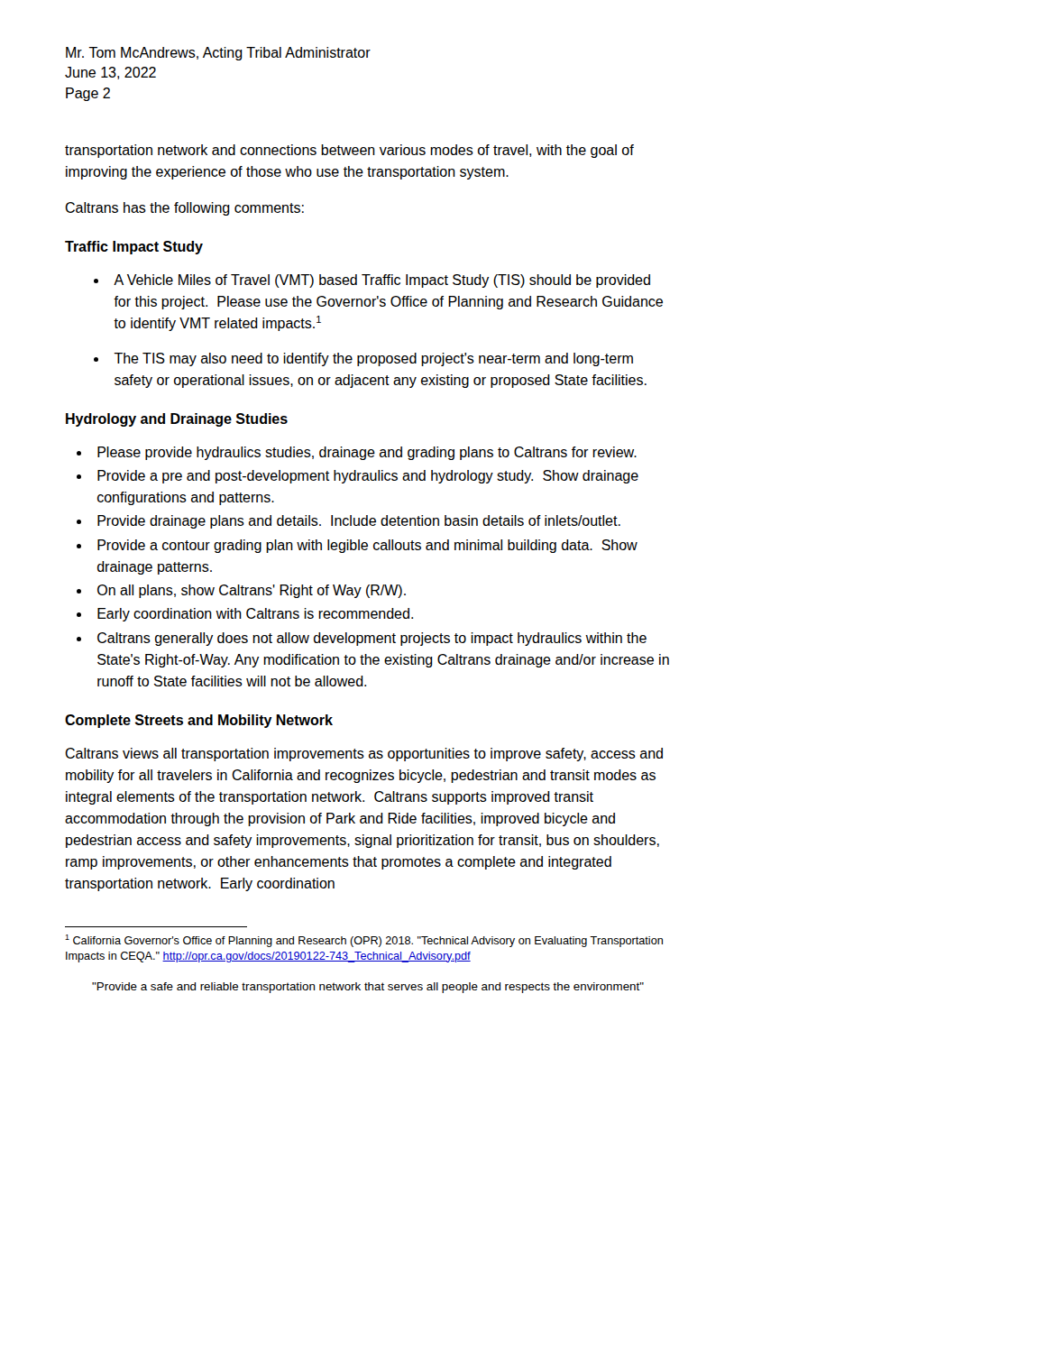Mr. Tom McAndrews, Acting Tribal Administrator
June 13, 2022
Page 2
transportation network and connections between various modes of travel, with the goal of improving the experience of those who use the transportation system.
Caltrans has the following comments:
Traffic Impact Study
A Vehicle Miles of Travel (VMT) based Traffic Impact Study (TIS) should be provided for this project. Please use the Governor's Office of Planning and Research Guidance to identify VMT related impacts.1
The TIS may also need to identify the proposed project's near-term and long-term safety or operational issues, on or adjacent any existing or proposed State facilities.
Hydrology and Drainage Studies
Please provide hydraulics studies, drainage and grading plans to Caltrans for review.
Provide a pre and post-development hydraulics and hydrology study. Show drainage configurations and patterns.
Provide drainage plans and details. Include detention basin details of inlets/outlet.
Provide a contour grading plan with legible callouts and minimal building data. Show drainage patterns.
On all plans, show Caltrans' Right of Way (R/W).
Early coordination with Caltrans is recommended.
Caltrans generally does not allow development projects to impact hydraulics within the State's Right-of-Way. Any modification to the existing Caltrans drainage and/or increase in runoff to State facilities will not be allowed.
Complete Streets and Mobility Network
Caltrans views all transportation improvements as opportunities to improve safety, access and mobility for all travelers in California and recognizes bicycle, pedestrian and transit modes as integral elements of the transportation network. Caltrans supports improved transit accommodation through the provision of Park and Ride facilities, improved bicycle and pedestrian access and safety improvements, signal prioritization for transit, bus on shoulders, ramp improvements, or other enhancements that promotes a complete and integrated transportation network. Early coordination
1 California Governor's Office of Planning and Research (OPR) 2018. "Technical Advisory on Evaluating Transportation Impacts in CEQA." http://opr.ca.gov/docs/20190122-743_Technical_Advisory.pdf
"Provide a safe and reliable transportation network that serves all people and respects the environment"